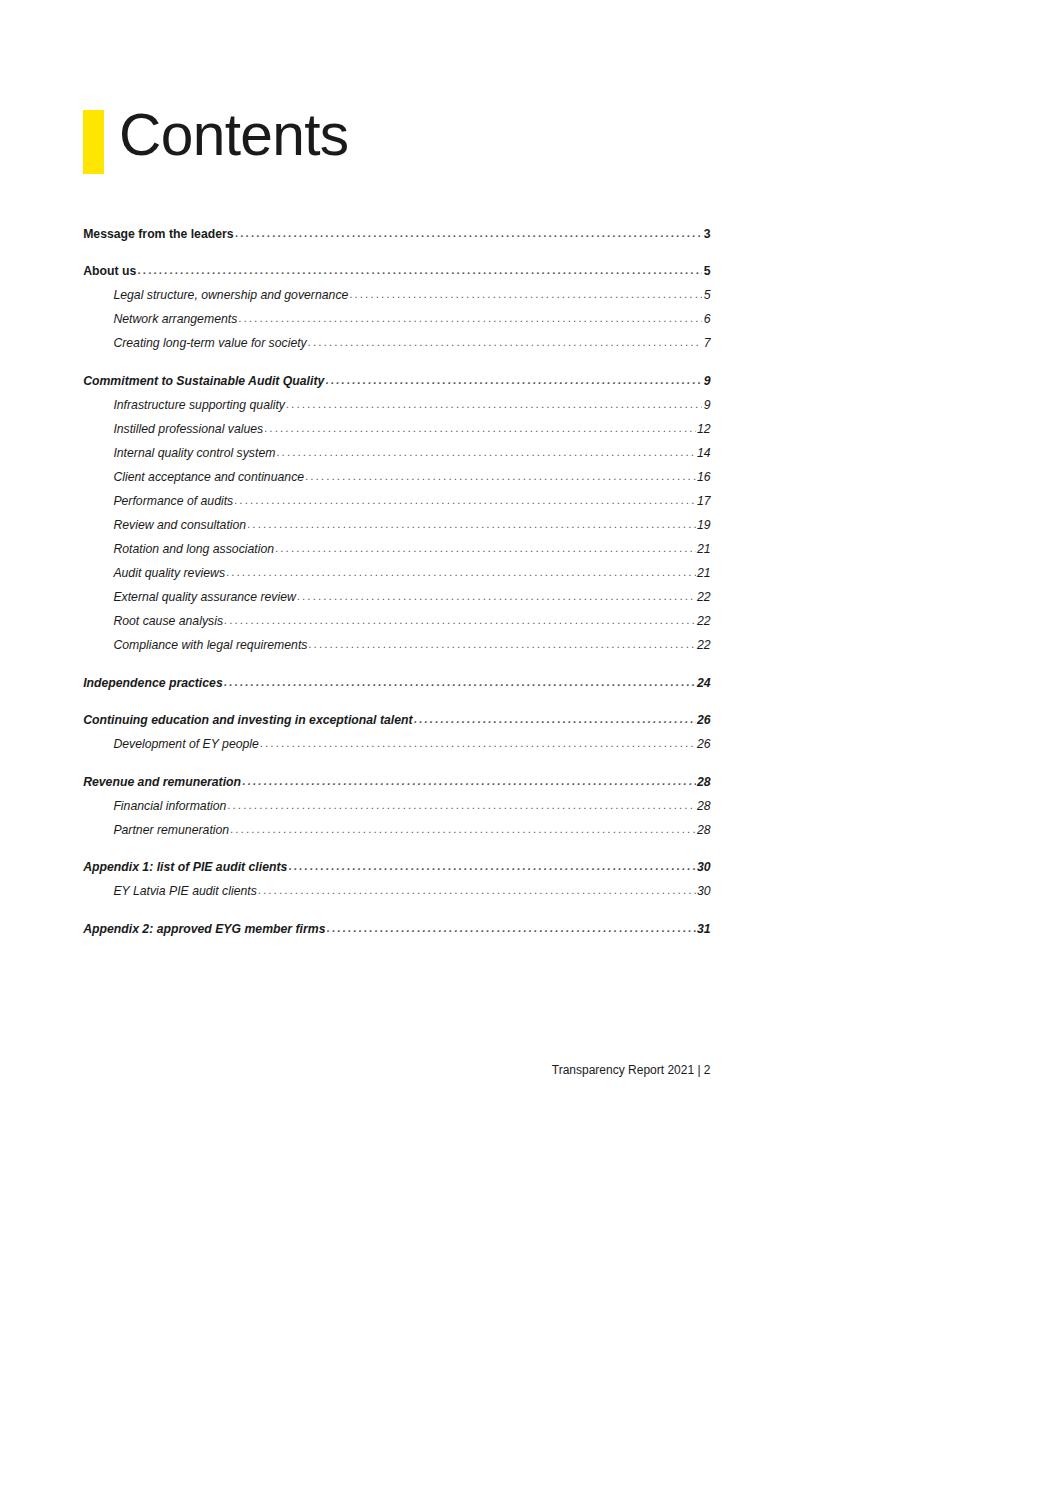Contents
Message from the leaders .................................................................................................................. 3
About us ..................................................................................................................................... 5
Legal structure, ownership and governance ................................................................................. 5
Network arrangements ................................................................................................................. 6
Creating long-term value for society ............................................................................................. 7
Commitment to Sustainable Audit Quality ..................................................................................... 9
Infrastructure supporting quality ................................................................................................. 9
Instilled professional values ......................................................................................................... 12
Internal quality control system ..................................................................................................... 14
Client acceptance and continuance ............................................................................................. 16
Performance of audits ................................................................................................................. 17
Review and consultation ............................................................................................................. 19
Rotation and long association ......................................................................................................... 21
Audit quality reviews ................................................................................................................. 21
External quality assurance review ............................................................................................. 22
Root cause analysis ................................................................................................................. 22
Compliance with legal requirements ............................................................................................. 22
Independence practices ............................................................................................................. 24
Continuing education and investing in exceptional talent ............................................................................. 26
Development of EY people ............................................................................................................. 26
Revenue and remuneration ............................................................................................................. 28
Financial information ................................................................................................................. 28
Partner remuneration ................................................................................................................. 28
Appendix 1: list of PIE audit clients ............................................................................................. 30
EY Latvia PIE audit clients ............................................................................................................. 30
Appendix 2: approved EYG member firms ..................................................................................... 31
Transparency Report 2021 | 2